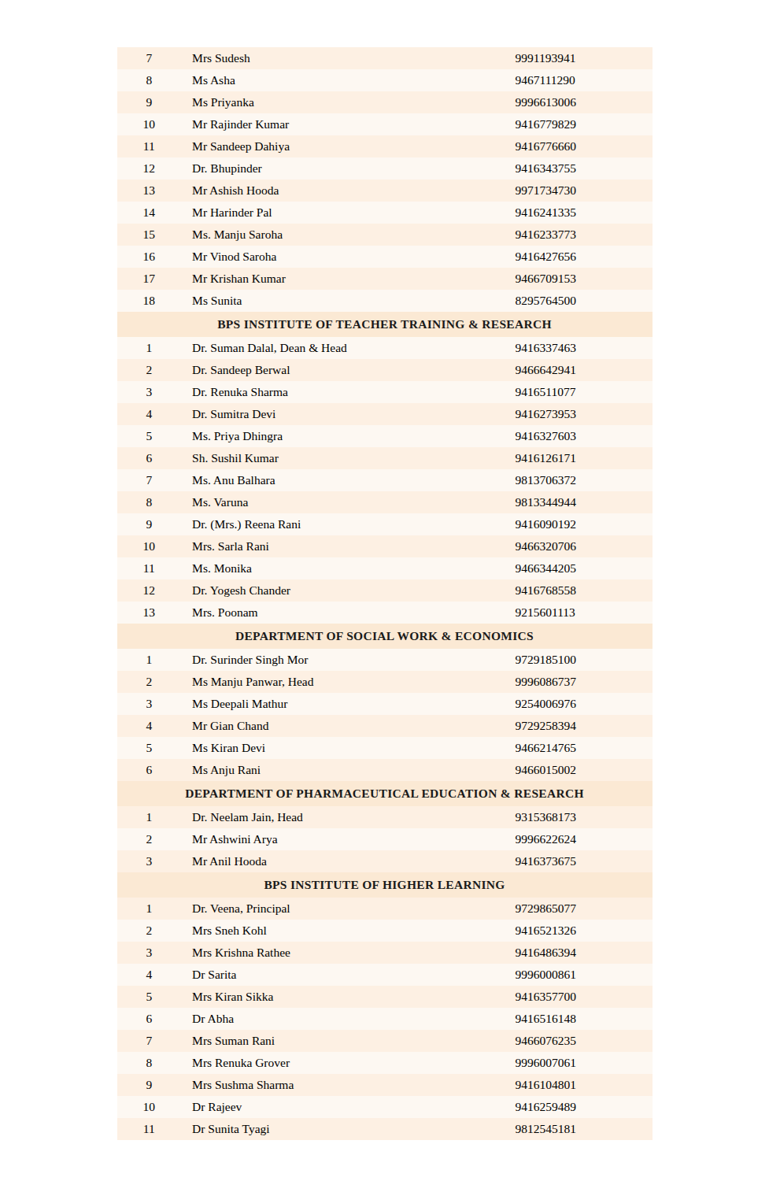| 7 | Mrs Sudesh | 9991193941 |
| 8 | Ms Asha | 9467111290 |
| 9 | Ms Priyanka | 9996613006 |
| 10 | Mr Rajinder Kumar | 9416779829 |
| 11 | Mr Sandeep Dahiya | 9416776660 |
| 12 | Dr. Bhupinder | 9416343755 |
| 13 | Mr Ashish Hooda | 9971734730 |
| 14 | Mr Harinder Pal | 9416241335 |
| 15 | Ms. Manju Saroha | 9416233773 |
| 16 | Mr Vinod Saroha | 9416427656 |
| 17 | Mr Krishan Kumar | 9466709153 |
| 18 | Ms Sunita | 8295764500 |
| BPS INSTITUTE OF TEACHER TRAINING & RESEARCH |
| 1 | Dr. Suman Dalal, Dean & Head | 9416337463 |
| 2 | Dr. Sandeep Berwal | 9466642941 |
| 3 | Dr. Renuka Sharma | 9416511077 |
| 4 | Dr. Sumitra Devi | 9416273953 |
| 5 | Ms. Priya Dhingra | 9416327603 |
| 6 | Sh. Sushil Kumar | 9416126171 |
| 7 | Ms. Anu Balhara | 9813706372 |
| 8 | Ms. Varuna | 9813344944 |
| 9 | Dr. (Mrs.) Reena Rani | 9416090192 |
| 10 | Mrs. Sarla Rani | 9466320706 |
| 11 | Ms. Monika | 9466344205 |
| 12 | Dr. Yogesh Chander | 9416768558 |
| 13 | Mrs. Poonam | 9215601113 |
| DEPARTMENT OF SOCIAL WORK & ECONOMICS |
| 1 | Dr. Surinder Singh Mor | 9729185100 |
| 2 | Ms Manju Panwar, Head | 9996086737 |
| 3 | Ms Deepali Mathur | 9254006976 |
| 4 | Mr Gian Chand | 9729258394 |
| 5 | Ms Kiran Devi | 9466214765 |
| 6 | Ms Anju Rani | 9466015002 |
| DEPARTMENT OF PHARMACEUTICAL EDUCATION & RESEARCH |
| 1 | Dr. Neelam Jain, Head | 9315368173 |
| 2 | Mr Ashwini Arya | 9996622624 |
| 3 | Mr Anil Hooda | 9416373675 |
| BPS INSTITUTE OF HIGHER LEARNING |
| 1 | Dr. Veena, Principal | 9729865077 |
| 2 | Mrs Sneh Kohl | 9416521326 |
| 3 | Mrs Krishna Rathee | 9416486394 |
| 4 | Dr Sarita | 9996000861 |
| 5 | Mrs Kiran Sikka | 9416357700 |
| 6 | Dr Abha | 9416516148 |
| 7 | Mrs Suman Rani | 9466076235 |
| 8 | Mrs Renuka Grover | 9996007061 |
| 9 | Mrs Sushma Sharma | 9416104801 |
| 10 | Dr Rajeev | 9416259489 |
| 11 | Dr Sunita Tyagi | 9812545181 |